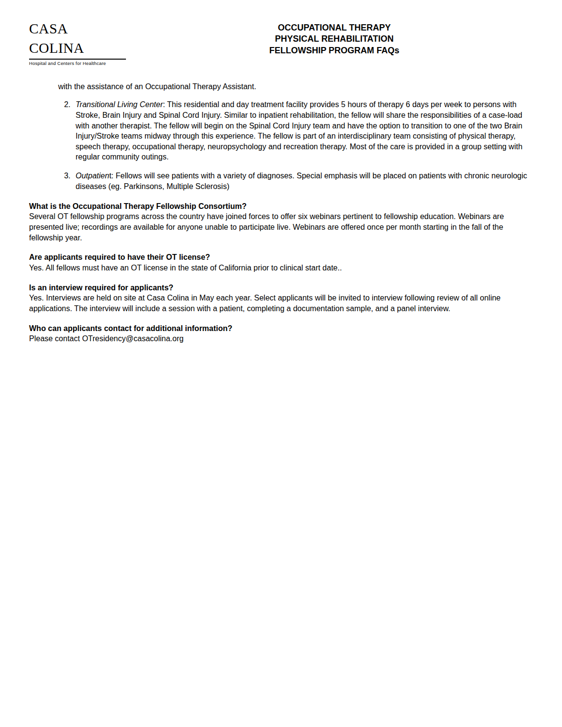CASA COLINA
Hospital and Centers for Healthcare
OCCUPATIONAL THERAPY
PHYSICAL REHABILITATION
FELLOWSHIP PROGRAM FAQs
with the assistance of an Occupational Therapy Assistant.
Transitional Living Center: This residential and day treatment facility provides 5 hours of therapy 6 days per week to persons with Stroke, Brain Injury and Spinal Cord Injury. Similar to inpatient rehabilitation, the fellow will share the responsibilities of a case-load with another therapist. The fellow will begin on the Spinal Cord Injury team and have the option to transition to one of the two Brain Injury/Stroke teams midway through this experience. The fellow is part of an interdisciplinary team consisting of physical therapy, speech therapy, occupational therapy, neuropsychology and recreation therapy. Most of the care is provided in a group setting with regular community outings.
Outpatient: Fellows will see patients with a variety of diagnoses. Special emphasis will be placed on patients with chronic neurologic diseases (eg. Parkinsons, Multiple Sclerosis)
What is the Occupational Therapy Fellowship Consortium?
Several OT fellowship programs across the country have joined forces to offer six webinars pertinent to fellowship education. Webinars are presented live; recordings are available for anyone unable to participate live. Webinars are offered once per month starting in the fall of the fellowship year.
Are applicants required to have their OT license?
Yes. All fellows must have an OT license in the state of California prior to clinical start date..
Is an interview required for applicants?
Yes. Interviews are held on site at Casa Colina in May each year. Select applicants will be invited to interview following review of all online applications. The interview will include a session with a patient, completing a documentation sample, and a panel interview.
Who can applicants contact for additional information?
Please contact OTresidency@casacolina.org